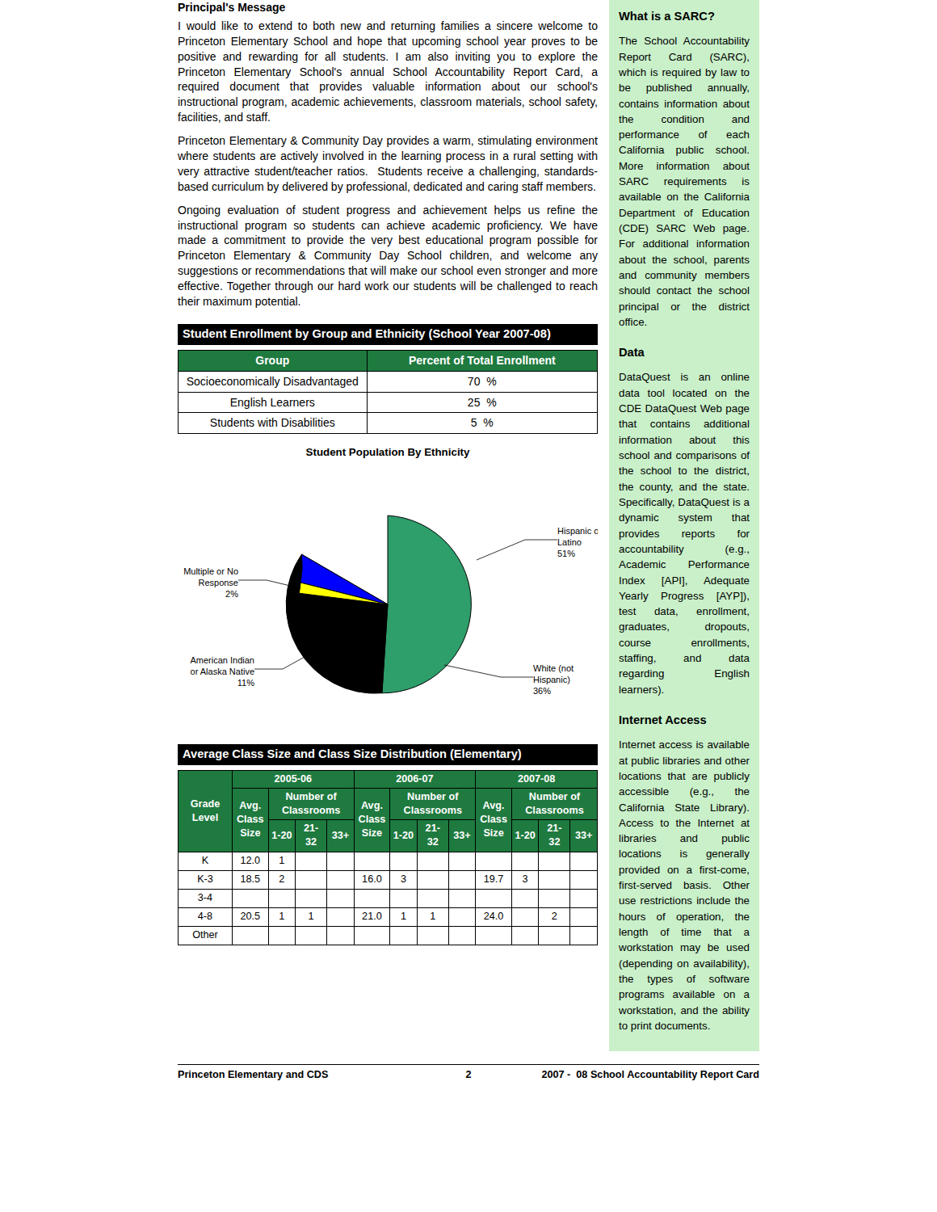Principal's Message
I would like to extend to both new and returning families a sincere welcome to Princeton Elementary School and hope that upcoming school year proves to be positive and rewarding for all students. I am also inviting you to explore the Princeton Elementary School's annual School Accountability Report Card, a required document that provides valuable information about our school's instructional program, academic achievements, classroom materials, school safety, facilities, and staff.
Princeton Elementary & Community Day provides a warm, stimulating environment where students are actively involved in the learning process in a rural setting with very attractive student/teacher ratios. Students receive a challenging, standards-based curriculum by delivered by professional, dedicated and caring staff members.
Ongoing evaluation of student progress and achievement helps us refine the instructional program so students can achieve academic proficiency. We have made a commitment to provide the very best educational program possible for Princeton Elementary & Community Day School children, and welcome any suggestions or recommendations that will make our school even stronger and more effective. Together through our hard work our students will be challenged to reach their maximum potential.
Student Enrollment by Group and Ethnicity (School Year 2007-08)
| Group | Percent of Total Enrollment |
| --- | --- |
| Socioeconomically Disadvantaged | 70 % |
| English Learners | 25 % |
| Students with Disabilities | 5 % |
Student Population By Ethnicity
Hispanic or Latino 51% White (not Hispanic) 36% American Indian or Alaska Native 11% Multiple or No Response 2%
Average Class Size and Class Size Distribution (Elementary)
| Grade Level | 2005-06 | 2006-07 | 2007-08 |
| --- | --- | --- | --- |
| Avg. Class Size | Number of Classrooms | Avg. Class Size | Number of Classrooms | Avg. Class Size | Number of Classrooms |
| 1-20 | 21-32 | 33+ | 1-20 | 21-32 | 33+ | 1-20 | 21-32 | 33+ |
| K | 12.0 | 1 | | | | | | | | | | |
| K-3 | 18.5 | 2 | | | 16.0 | 3 | | | 19.7 | 3 | | |
| 3-4 | | | | | | | | | | | | |
| 4-8 | 20.5 | 1 | 1 | | 21.0 | 1 | 1 | | 24.0 | | 2 | |
| Other | | | | | | | | | | | | |
What is a SARC?
The School Accountability Report Card (SARC), which is required by law to be published annually, contains information about the condition and performance of each California public school. More information about SARC requirements is available on the California Department of Education (CDE) SARC Web page. For additional information about the school, parents and community members should contact the school principal or the district office.
Data
DataQuest is an online data tool located on the CDE DataQuest Web page that contains additional information about this school and comparisons of the school to the district, the county, and the state. Specifically, DataQuest is a dynamic system that provides reports for accountability (e.g., Academic Performance Index [API], Adequate Yearly Progress [AYP]), test data, enrollment, graduates, dropouts, course enrollments, staffing, and data regarding English learners).
Internet Access
Internet access is available at public libraries and other locations that are publicly accessible (e.g., the California State Library). Access to the Internet at libraries and public locations is generally provided on a first-come, first-served basis. Other use restrictions include the hours of operation, the length of time that a workstation may be used (depending on availability), the types of software programs available on a workstation, and the ability to print documents.
Princeton Elementary and CDS
2
2007 - 08 School Accountability Report Card